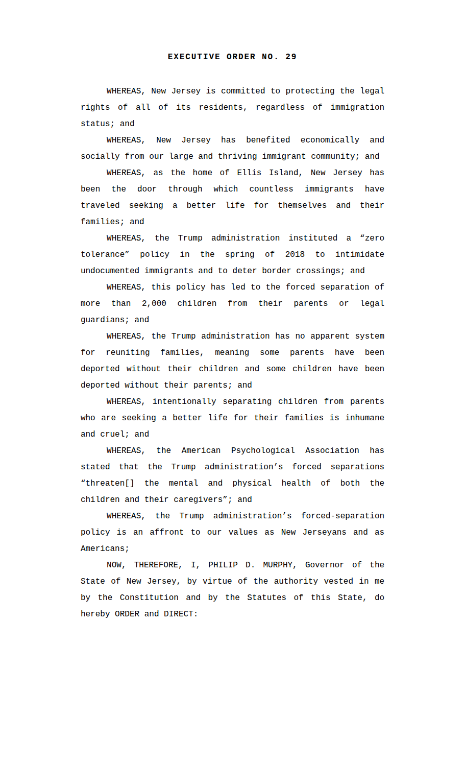EXECUTIVE ORDER NO. 29
WHEREAS, New Jersey is committed to protecting the legal rights of all of its residents, regardless of immigration status; and
WHEREAS, New Jersey has benefited economically and socially from our large and thriving immigrant community; and
WHEREAS, as the home of Ellis Island, New Jersey has been the door through which countless immigrants have traveled seeking a better life for themselves and their families; and
WHEREAS, the Trump administration instituted a “zero tolerance” policy in the spring of 2018 to intimidate undocumented immigrants and to deter border crossings; and
WHEREAS, this policy has led to the forced separation of more than 2,000 children from their parents or legal guardians; and
WHEREAS, the Trump administration has no apparent system for reuniting families, meaning some parents have been deported without their children and some children have been deported without their parents; and
WHEREAS, intentionally separating children from parents who are seeking a better life for their families is inhumane and cruel; and
WHEREAS, the American Psychological Association has stated that the Trump administration’s forced separations “threaten[] the mental and physical health of both the children and their caregivers”; and
WHEREAS, the Trump administration’s forced-separation policy is an affront to our values as New Jerseyans and as Americans;
NOW, THEREFORE, I, PHILIP D. MURPHY, Governor of the State of New Jersey, by virtue of the authority vested in me by the Constitution and by the Statutes of this State, do hereby ORDER and DIRECT: